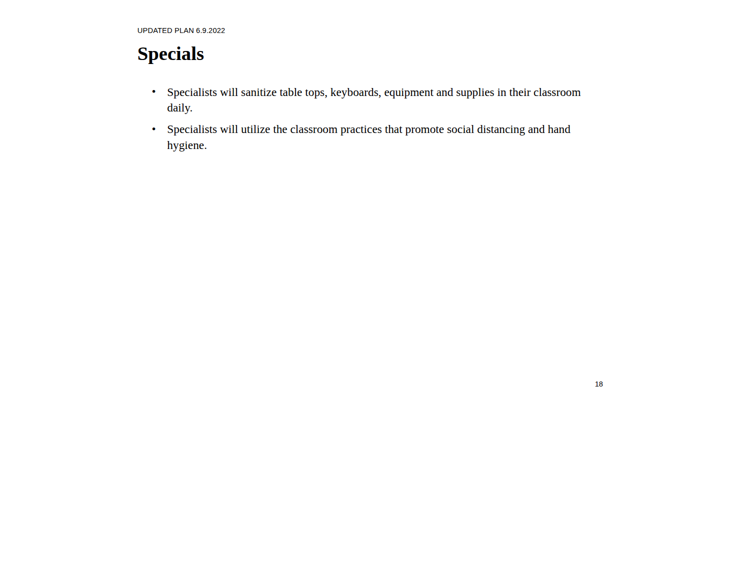UPDATED PLAN 6.9.2022
Specials
Specialists will sanitize table tops, keyboards, equipment and supplies in their classroom daily.
Specialists will utilize the classroom practices that promote social distancing and hand hygiene.
18